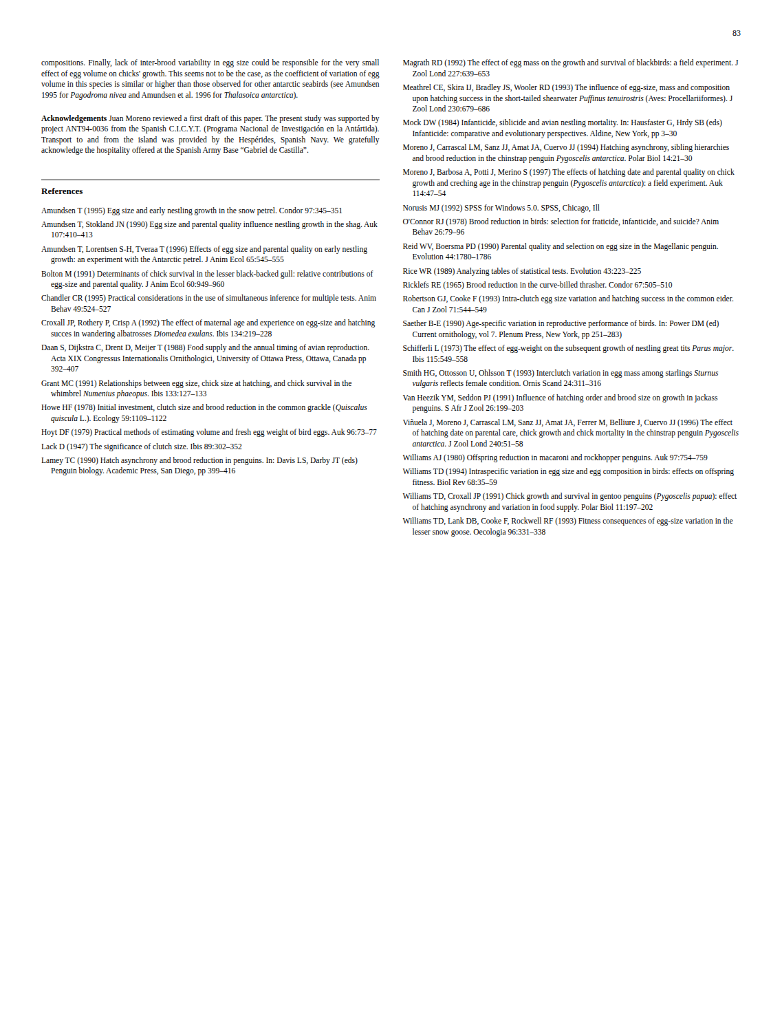83
compositions. Finally, lack of inter-brood variability in egg size could be responsible for the very small effect of egg volume on chicks' growth. This seems not to be the case, as the coefficient of variation of egg volume in this species is similar or higher than those observed for other antarctic seabirds (see Amundsen 1995 for Pagodroma nivea and Amundsen et al. 1996 for Thalasoica antarctica).
Acknowledgements Juan Moreno reviewed a first draft of this paper. The present study was supported by project ANT94-0036 from the Spanish C.I.C.Y.T. (Programa Nacional de Investigación en la Antártida). Transport to and from the island was provided by the Hespérides, Spanish Navy. We gratefully acknowledge the hospitality offered at the Spanish Army Base “Gabriel de Castilla”.
References
Amundsen T (1995) Egg size and early nestling growth in the snow petrel. Condor 97:345–351
Amundsen T, Stokland JN (1990) Egg size and parental quality influence nestling growth in the shag. Auk 107:410–413
Amundsen T, Lorentsen S-H, Tveraa T (1996) Effects of egg size and parental quality on early nestling growth: an experiment with the Antarctic petrel. J Anim Ecol 65:545–555
Bolton M (1991) Determinants of chick survival in the lesser black-backed gull: relative contributions of egg-size and parental quality. J Anim Ecol 60:949–960
Chandler CR (1995) Practical considerations in the use of simultaneous inference for multiple tests. Anim Behav 49:524–527
Croxall JP, Rothery P, Crisp A (1992) The effect of maternal age and experience on egg-size and hatching succes in wandering albatrosses Diomedea exulans. Ibis 134:219–228
Daan S, Dijkstra C, Drent D, Meijer T (1988) Food supply and the annual timing of avian reproduction. Acta XIX Congressus Internationalis Ornithologici, University of Ottawa Press, Ottawa, Canada pp 392–407
Grant MC (1991) Relationships between egg size, chick size at hatching, and chick survival in the whimbrel Numenius phaeopus. Ibis 133:127–133
Howe HF (1978) Initial investment, clutch size and brood reduction in the common grackle (Quiscalus quiscula L.). Ecology 59:1109–1122
Hoyt DF (1979) Practical methods of estimating volume and fresh egg weight of bird eggs. Auk 96:73–77
Lack D (1947) The significance of clutch size. Ibis 89:302–352
Lamey TC (1990) Hatch asynchrony and brood reduction in penguins. In: Davis LS, Darby JT (eds) Penguin biology. Academic Press, San Diego, pp 399–416
Magrath RD (1992) The effect of egg mass on the growth and survival of blackbirds: a field experiment. J Zool Lond 227:639–653
Meathrel CE, Skira IJ, Bradley JS, Wooler RD (1993) The influence of egg-size, mass and composition upon hatching success in the short-tailed shearwater Puffinus tenuirostris (Aves: Procellariiformes). J Zool Lond 230:679–686
Mock DW (1984) Infanticide, siblicide and avian nestling mortality. In: Hausfaster G, Hrdy SB (eds) Infanticide: comparative and evolutionary perspectives. Aldine, New York, pp 3–30
Moreno J, Carrascal LM, Sanz JJ, Amat JA, Cuervo JJ (1994) Hatching asynchrony, sibling hierarchies and brood reduction in the chinstrap penguin Pygoscelis antarctica. Polar Biol 14:21–30
Moreno J, Barbosa A, Potti J, Merino S (1997) The effects of hatching date and parental quality on chick growth and creching age in the chinstrap penguin (Pygoscelis antarctica): a field experiment. Auk 114:47–54
Norusis MJ (1992) SPSS for Windows 5.0. SPSS, Chicago, Ill
O'Connor RJ (1978) Brood reduction in birds: selection for fraticide, infanticide, and suicide? Anim Behav 26:79–96
Reid WV, Boersma PD (1990) Parental quality and selection on egg size in the Magellanic penguin. Evolution 44:1780–1786
Rice WR (1989) Analyzing tables of statistical tests. Evolution 43:223–225
Ricklefs RE (1965) Brood reduction in the curve-billed thrasher. Condor 67:505–510
Robertson GJ, Cooke F (1993) Intra-clutch egg size variation and hatching success in the common eider. Can J Zool 71:544–549
Saether B-E (1990) Age-specific variation in reproductive performance of birds. In: Power DM (ed) Current ornithology, vol 7. Plenum Press, New York, pp 251–283)
Schifferli L (1973) The effect of egg-weight on the subsequent growth of nestling great tits Parus major. Ibis 115:549–558
Smith HG, Ottosson U, Ohlsson T (1993) Interclutch variation in egg mass among starlings Sturnus vulgaris reflects female condition. Ornis Scand 24:311–316
Van Heezik YM, Seddon PJ (1991) Influence of hatching order and brood size on growth in jackass penguins. S Afr J Zool 26:199–203
Viñuela J, Moreno J, Carrascal LM, Sanz JJ, Amat JA, Ferrer M, Belliure J, Cuervo JJ (1996) The effect of hatching date on parental care, chick growth and chick mortality in the chinstrap penguin Pygoscelis antarctica. J Zool Lond 240:51–58
Williams AJ (1980) Offspring reduction in macaroni and rockhopper penguins. Auk 97:754–759
Williams TD (1994) Intraspecific variation in egg size and egg composition in birds: effects on offspring fitness. Biol Rev 68:35–59
Williams TD, Croxall JP (1991) Chick growth and survival in gentoo penguins (Pygoscelis papua): effect of hatching asynchrony and variation in food supply. Polar Biol 11:197–202
Williams TD, Lank DB, Cooke F, Rockwell RF (1993) Fitness consequences of egg-size variation in the lesser snow goose. Oecologia 96:331–338